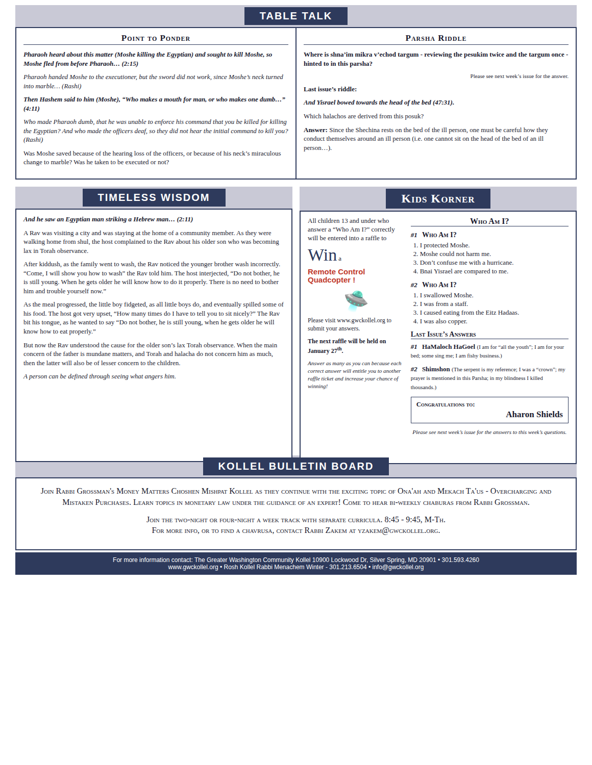Table Talk
Point to Ponder
Pharaoh heard about this matter (Moshe killing the Egyptian) and sought to kill Moshe, so Moshe fled from before Pharaoh… (2:15)
Pharaoh handed Moshe to the executioner, but the sword did not work, since Moshe’s neck turned into marble… (Rashi)
Then Hashem said to him (Moshe), “Who makes a mouth for man, or who makes one dumb…” (4:11)
Who made Pharaoh dumb, that he was unable to enforce his command that you be killed for killing the Egyptian? And who made the officers deaf, so they did not hear the initial command to kill you? (Rashi)
Was Moshe saved because of the hearing loss of the officers, or because of his neck’s miraculous change to marble? Was he taken to be executed or not?
Parsha Riddle
Where is shna’im mikra v’echod targum - reviewing the pesukim twice and the targum once - hinted to in this parsha?
Please see next week’s issue for the answer.
Last issue’s riddle:
And Yisrael bowed towards the head of the bed (47:31).
Which halachos are derived from this posuk?
Answer: Since the Shechina rests on the bed of the ill person, one must be careful how they conduct themselves around an ill person (i.e. one cannot sit on the head of the bed of an ill person…).
Timeless Wisdom
And he saw an Egyptian man striking a Hebrew man… (2:11)
A Rav was visiting a city and was staying at the home of a community member. As they were walking home from shul, the host complained to the Rav about his older son who was becoming lax in Torah observance.
After kiddush, as the family went to wash, the Rav noticed the younger brother wash incorrectly. “Come, I will show you how to wash” the Rav told him. The host interjected, “Do not bother, he is still young. When he gets older he will know how to do it properly. There is no need to bother him and trouble yourself now.”
As the meal progressed, the little boy fidgeted, as all little boys do, and eventually spilled some of his food. The host got very upset, “How many times do I have to tell you to sit nicely?” The Rav bit his tongue, as he wanted to say “Do not bother, he is still young, when he gets older he will know how to eat properly.”
But now the Rav understood the cause for the older son’s lax Torah observance. When the main concern of the father is mundane matters, and Torah and halacha do not concern him as much, then the latter will also be of lesser concern to the children.
A person can be defined through seeing what angers him.
Kids Korner
All children 13 and under who answer a “Who Am I?” correctly will be entered into a raffle to
Win a
Remote Control Quadcopter !
🛸
Please visit www.gwckollel.org to submit your answers.
The next raffle will be held on January 27th.
Answer as many as you can because each correct answer will entitle you to another raffle ticket and increase your chance of winning!
Who Am I?
#1 Who Am I?
I protected Moshe.
Moshe could not harm me.
Don’t confuse me with a hurricane.
Bnai Yisrael are compared to me.
#2 Who Am I?
I swallowed Moshe.
I was from a staff.
I caused eating from the Eitz Hadaas.
I was also copper.
Last Issue’s Answers
#1 HaMaloch HaGoel (I am for “all the youth”; I am for your bed; some sing me; I am fishy business.)
#2 Shimshon (The serpent is my reference; I was a “crown”; my prayer is mentioned in this Parsha; in my blindness I killed thousands.)
Congratulations to:
Aharon Shields
Please see next week’s issue for the answers to this week’s questions.
Kollel Bulletin Board
Join Rabbi Grossman's Money Matters Choshen Mishpat Kollel as they continue with the exciting topic of Ona'ah and Mekach Ta'us - Overcharging and Mistaken Purchases. Learn topics in monetary law under the guidance of an expert! Come to hear bi-weekly chaburas from Rabbi Grossman.
Join the two-night or four-night a week track with separate curricula. 8:45 - 9:45, M-Th.
For more info, or to find a chavrusa, contact Rabbi Zakem at yzakem@gwckollel.org.
For more information contact: The Greater Washington Community Kollel 10900 Lockwood Dr, Silver Spring, MD 20901 • 301.593.4260
www.gwckollel.org • Rosh Kollel Rabbi Menachem Winter - 301.213.6504 • info@gwckollel.org